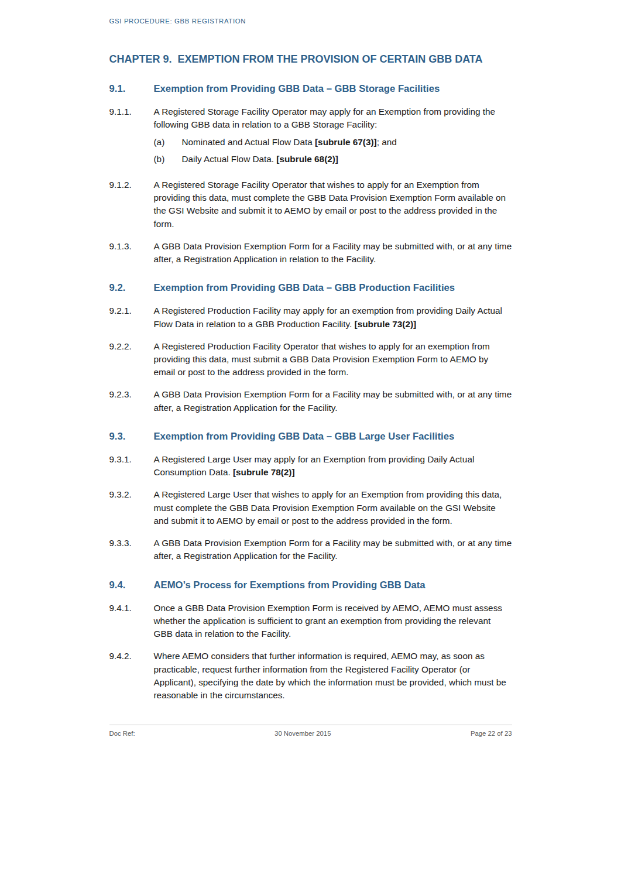GSI Procedure: GBB Registration
CHAPTER 9. EXEMPTION FROM THE PROVISION OF CERTAIN GBB DATA
9.1. Exemption from Providing GBB Data – GBB Storage Facilities
9.1.1.
A Registered Storage Facility Operator may apply for an Exemption from providing the following GBB data in relation to a GBB Storage Facility:
(a) Nominated and Actual Flow Data [subrule 67(3)]; and
(b) Daily Actual Flow Data. [subrule 68(2)]
9.1.2.
A Registered Storage Facility Operator that wishes to apply for an Exemption from providing this data, must complete the GBB Data Provision Exemption Form available on the GSI Website and submit it to AEMO by email or post to the address provided in the form.
9.1.3.
A GBB Data Provision Exemption Form for a Facility may be submitted with, or at any time after, a Registration Application in relation to the Facility.
9.2. Exemption from Providing GBB Data – GBB Production Facilities
9.2.1.
A Registered Production Facility may apply for an exemption from providing Daily Actual Flow Data in relation to a GBB Production Facility. [subrule 73(2)]
9.2.2.
A Registered Production Facility Operator that wishes to apply for an exemption from providing this data, must submit a GBB Data Provision Exemption Form to AEMO by email or post to the address provided in the form.
9.2.3.
A GBB Data Provision Exemption Form for a Facility may be submitted with, or at any time after, a Registration Application for the Facility.
9.3. Exemption from Providing GBB Data – GBB Large User Facilities
9.3.1.
A Registered Large User may apply for an Exemption from providing Daily Actual Consumption Data. [subrule 78(2)]
9.3.2.
A Registered Large User that wishes to apply for an Exemption from providing this data, must complete the GBB Data Provision Exemption Form available on the GSI Website and submit it to AEMO by email or post to the address provided in the form.
9.3.3.
A GBB Data Provision Exemption Form for a Facility may be submitted with, or at any time after, a Registration Application for the Facility.
9.4. AEMO’s Process for Exemptions from Providing GBB Data
9.4.1.
Once a GBB Data Provision Exemption Form is received by AEMO, AEMO must assess whether the application is sufficient to grant an exemption from providing the relevant GBB data in relation to the Facility.
9.4.2.
Where AEMO considers that further information is required, AEMO may, as soon as practicable, request further information from the Registered Facility Operator (or Applicant), specifying the date by which the information must be provided, which must be reasonable in the circumstances.
Doc Ref:
30 November 2015
Page 22 of 23